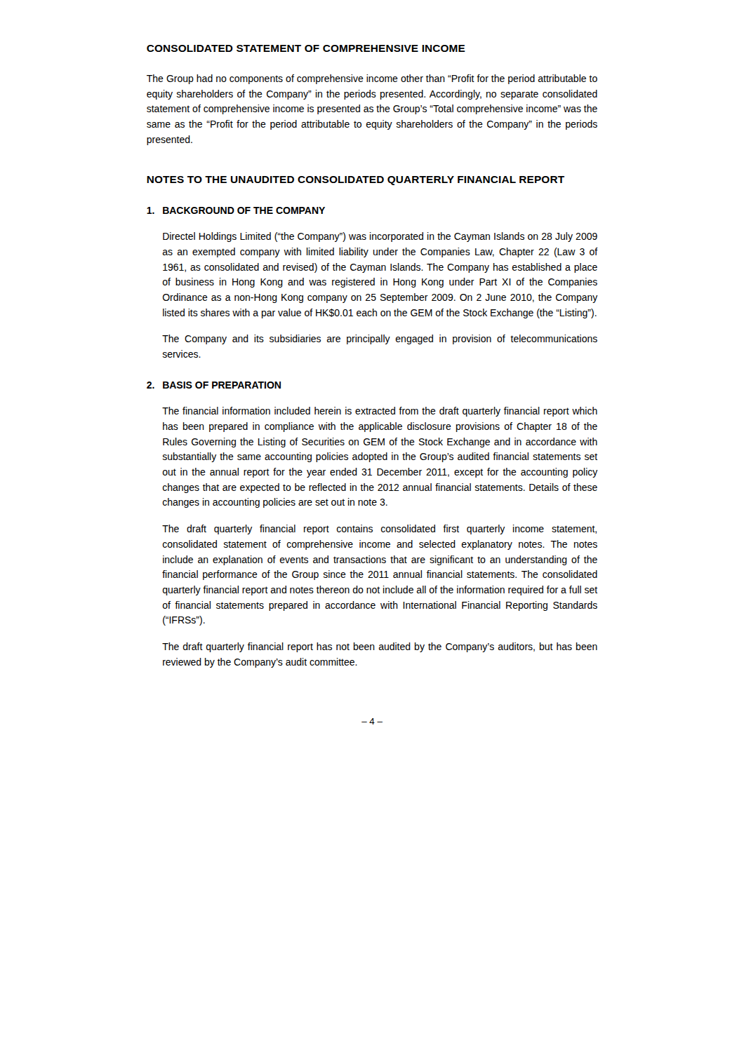CONSOLIDATED STATEMENT OF COMPREHENSIVE INCOME
The Group had no components of comprehensive income other than “Profit for the period attributable to equity shareholders of the Company” in the periods presented. Accordingly, no separate consolidated statement of comprehensive income is presented as the Group’s “Total comprehensive income” was the same as the “Profit for the period attributable to equity shareholders of the Company” in the periods presented.
NOTES TO THE UNAUDITED CONSOLIDATED QUARTERLY FINANCIAL REPORT
1. BACKGROUND OF THE COMPANY
Directel Holdings Limited (“the Company”) was incorporated in the Cayman Islands on 28 July 2009 as an exempted company with limited liability under the Companies Law, Chapter 22 (Law 3 of 1961, as consolidated and revised) of the Cayman Islands. The Company has established a place of business in Hong Kong and was registered in Hong Kong under Part XI of the Companies Ordinance as a non-Hong Kong company on 25 September 2009. On 2 June 2010, the Company listed its shares with a par value of HK$0.01 each on the GEM of the Stock Exchange (the “Listing”).
The Company and its subsidiaries are principally engaged in provision of telecommunications services.
2. BASIS OF PREPARATION
The financial information included herein is extracted from the draft quarterly financial report which has been prepared in compliance with the applicable disclosure provisions of Chapter 18 of the Rules Governing the Listing of Securities on GEM of the Stock Exchange and in accordance with substantially the same accounting policies adopted in the Group’s audited financial statements set out in the annual report for the year ended 31 December 2011, except for the accounting policy changes that are expected to be reflected in the 2012 annual financial statements. Details of these changes in accounting policies are set out in note 3.
The draft quarterly financial report contains consolidated first quarterly income statement, consolidated statement of comprehensive income and selected explanatory notes. The notes include an explanation of events and transactions that are significant to an understanding of the financial performance of the Group since the 2011 annual financial statements. The consolidated quarterly financial report and notes thereon do not include all of the information required for a full set of financial statements prepared in accordance with International Financial Reporting Standards (“IFRSs”).
The draft quarterly financial report has not been audited by the Company’s auditors, but has been reviewed by the Company’s audit committee.
– 4 –